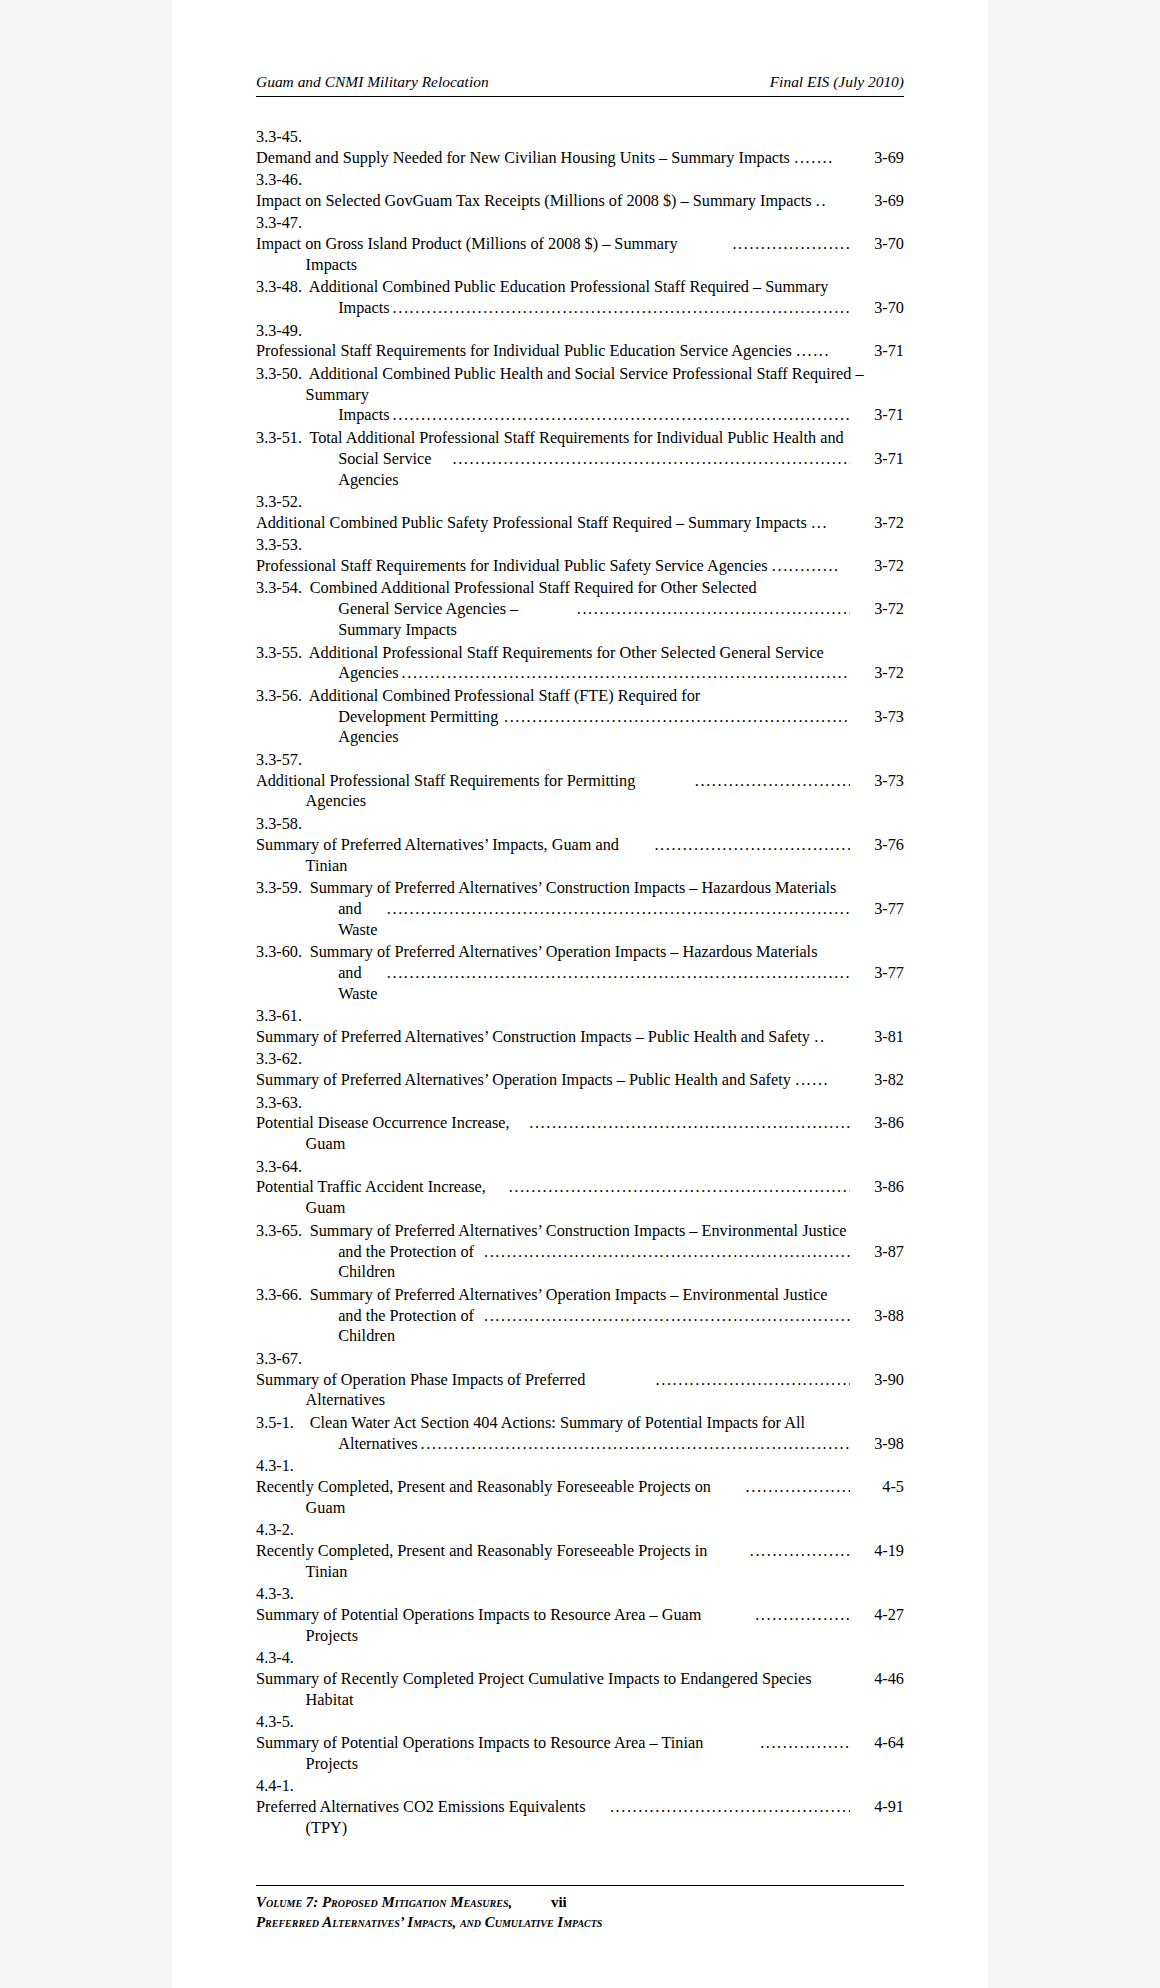Guam and CNMI Military Relocation Final EIS (July 2010)
3.3-45. Demand and Supply Needed for New Civilian Housing Units – Summary Impacts ................ 3-69
3.3-46. Impact on Selected GovGuam Tax Receipts (Millions of 2008 $) – Summary Impacts ........... 3-69
3.3-47. Impact on Gross Island Product (Millions of 2008 $) – Summary Impacts .............................. 3-70
3.3-48. Additional Combined Public Education Professional Staff Required – Summary Impacts .......................................................................................................................... 3-70
3.3-49. Professional Staff Requirements for Individual Public Education Service Agencies ............... 3-71
3.3-50. Additional Combined Public Health and Social Service Professional Staff Required – Summary Impacts .......................................................................................................................... 3-71
3.3-51. Total Additional Professional Staff Requirements for Individual Public Health and Social Service Agencies ................................................................................................... 3-71
3.3-52. Additional Combined Public Safety Professional Staff Required – Summary Impacts ............ 3-72
3.3-53. Professional Staff Requirements for Individual Public Safety Service Agencies ..................... 3-72
3.3-54. Combined Additional Professional Staff Required for Other Selected General Service Agencies – Summary Impacts .............................................................. 3-72
3.3-55. Additional Professional Staff Requirements for Other Selected General Service Agencies ......................................................................................................................... 3-72
3.3-56. Additional Combined Professional Staff (FTE) Required for Development Permitting Agencies .................................................................................... 3-73
3.3-57. Additional Professional Staff Requirements for Permitting Agencies ..................................... 3-73
3.3-58. Summary of Preferred Alternatives’ Impacts, Guam and Tinian ............................................. 3-76
3.3-59. Summary of Preferred Alternatives’ Construction Impacts – Hazardous Materials and Waste ....................................................................................................................... 3-77
3.3-60. Summary of Preferred Alternatives’ Operation Impacts – Hazardous Materials and Waste ....................................................................................................................... 3-77
3.3-61. Summary of Preferred Alternatives’ Construction Impacts – Public Health and Safety ........... 3-81
3.3-62. Summary of Preferred Alternatives’ Operation Impacts – Public Health and Safety ............... 3-82
3.3-63. Potential Disease Occurrence Increase, Guam ......................................................................... 3-86
3.3-64. Potential Traffic Accident Increase, Guam ............................................................................. 3-86
3.3-65. Summary of Preferred Alternatives’ Construction Impacts – Environmental Justice and the Protection of Children ......................................................................................... 3-87
3.3-66. Summary of Preferred Alternatives’ Operation Impacts – Environmental Justice and the Protection of Children ......................................................................................... 3-88
3.3-67. Summary of Operation Phase Impacts of Preferred Alternatives ............................................. 3-90
3.5-1. Clean Water Act Section 404 Actions: Summary of Potential Impacts for All Alternatives .................................................................................................................... 3-98
4.3-1. Recently Completed, Present and Reasonably Foreseeable Projects on Guam ............................ 4-5
4.3-2. Recently Completed, Present and Reasonably Foreseeable Projects in Tinian ........................... 4-19
4.3-3. Summary of Potential Operations Impacts to Resource Area – Guam Projects .......................... 4-27
4.3-4. Summary of Recently Completed Project Cumulative Impacts to Endangered Species Habitat 4-46
4.3-5. Summary of Potential Operations Impacts to Resource Area – Tinian Projects ......................... 4-64
4.4-1. Preferred Alternatives CO2 Emissions Equivalents (TPY) ....................................................... 4-91
Volume 7: Proposed Mitigation Measures,vii Preferred Alternatives’ Impacts, and Cumulative Impacts